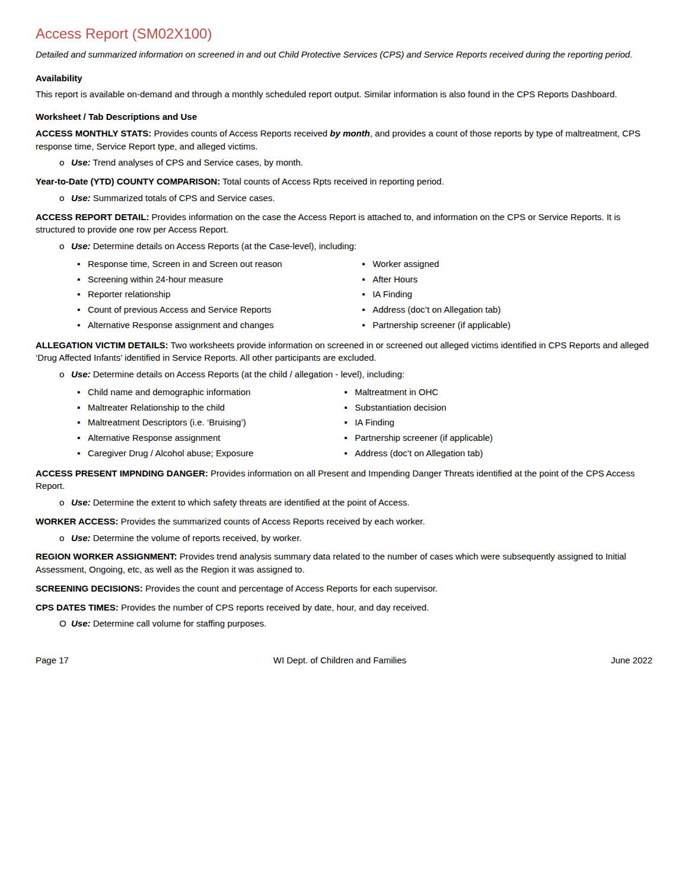Access Report (SM02X100)
Detailed and summarized information on screened in and out Child Protective Services (CPS) and Service Reports received during the reporting period.
Availability
This report is available on-demand and through a monthly scheduled report output. Similar information is also found in the CPS Reports Dashboard.
Worksheet / Tab Descriptions and Use
ACCESS MONTHLY STATS: Provides counts of Access Reports received by month, and provides a count of those reports by type of maltreatment, CPS response time, Service Report type, and alleged victims.
oUse: Trend analyses of CPS and Service cases, by month.
Year-to-Date (YTD) COUNTY COMPARISON: Total counts of Access Rpts received in reporting period.
oUse: Summarized totals of CPS and Service cases.
ACCESS REPORT DETAIL: Provides information on the case the Access Report is attached to, and information on the CPS or Service Reports. It is structured to provide one row per Access Report.
oUse: Determine details on Access Reports (at the Case-level), including:
| ▪ Response time, Screen in and Screen out reason | ▪ Worker assigned |
| ▪ Screening within 24-hour measure | ▪ After Hours |
| ▪ Reporter relationship | ▪ IA Finding |
| ▪ Count of previous Access and Service Reports | ▪ Address (doc’t on Allegation tab) |
| ▪ Alternative Response assignment and changes | ▪ Partnership screener (if applicable) |
ALLEGATION VICTIM DETAILS: Two worksheets provide information on screened in or screened out alleged victims identified in CPS Reports and alleged ‘Drug Affected Infants’ identified in Service Reports. All other participants are excluded.
oUse: Determine details on Access Reports (at the child / allegation - level), including:
| ▪ Child name and demographic information | ▪ Maltreatment in OHC |
| ▪ Maltreater Relationship to the child | ▪ Substantiation decision |
| ▪ Maltreatment Descriptors (i.e. ‘Bruising’) | ▪ IA Finding |
| ▪ Alternative Response assignment | ▪ Partnership screener (if applicable) |
| ▪ Caregiver Drug / Alcohol abuse; Exposure | ▪ Address (doc’t on Allegation tab) |
ACCESS PRESENT IMPNDING DANGER: Provides information on all Present and Impending Danger Threats identified at the point of the CPS Access Report.
oUse: Determine the extent to which safety threats are identified at the point of Access.
WORKER ACCESS: Provides the summarized counts of Access Reports received by each worker.
oUse: Determine the volume of reports received, by worker.
REGION WORKER ASSIGNMENT: Provides trend analysis summary data related to the number of cases which were subsequently assigned to Initial Assessment, Ongoing, etc, as well as the Region it was assigned to.
SCREENING DECISIONS: Provides the count and percentage of Access Reports for each supervisor.
CPS DATES TIMES: Provides the number of CPS reports received by date, hour, and day received.
OUse: Determine call volume for staffing purposes.
Page 17 WI Dept. of Children and Families June 2022